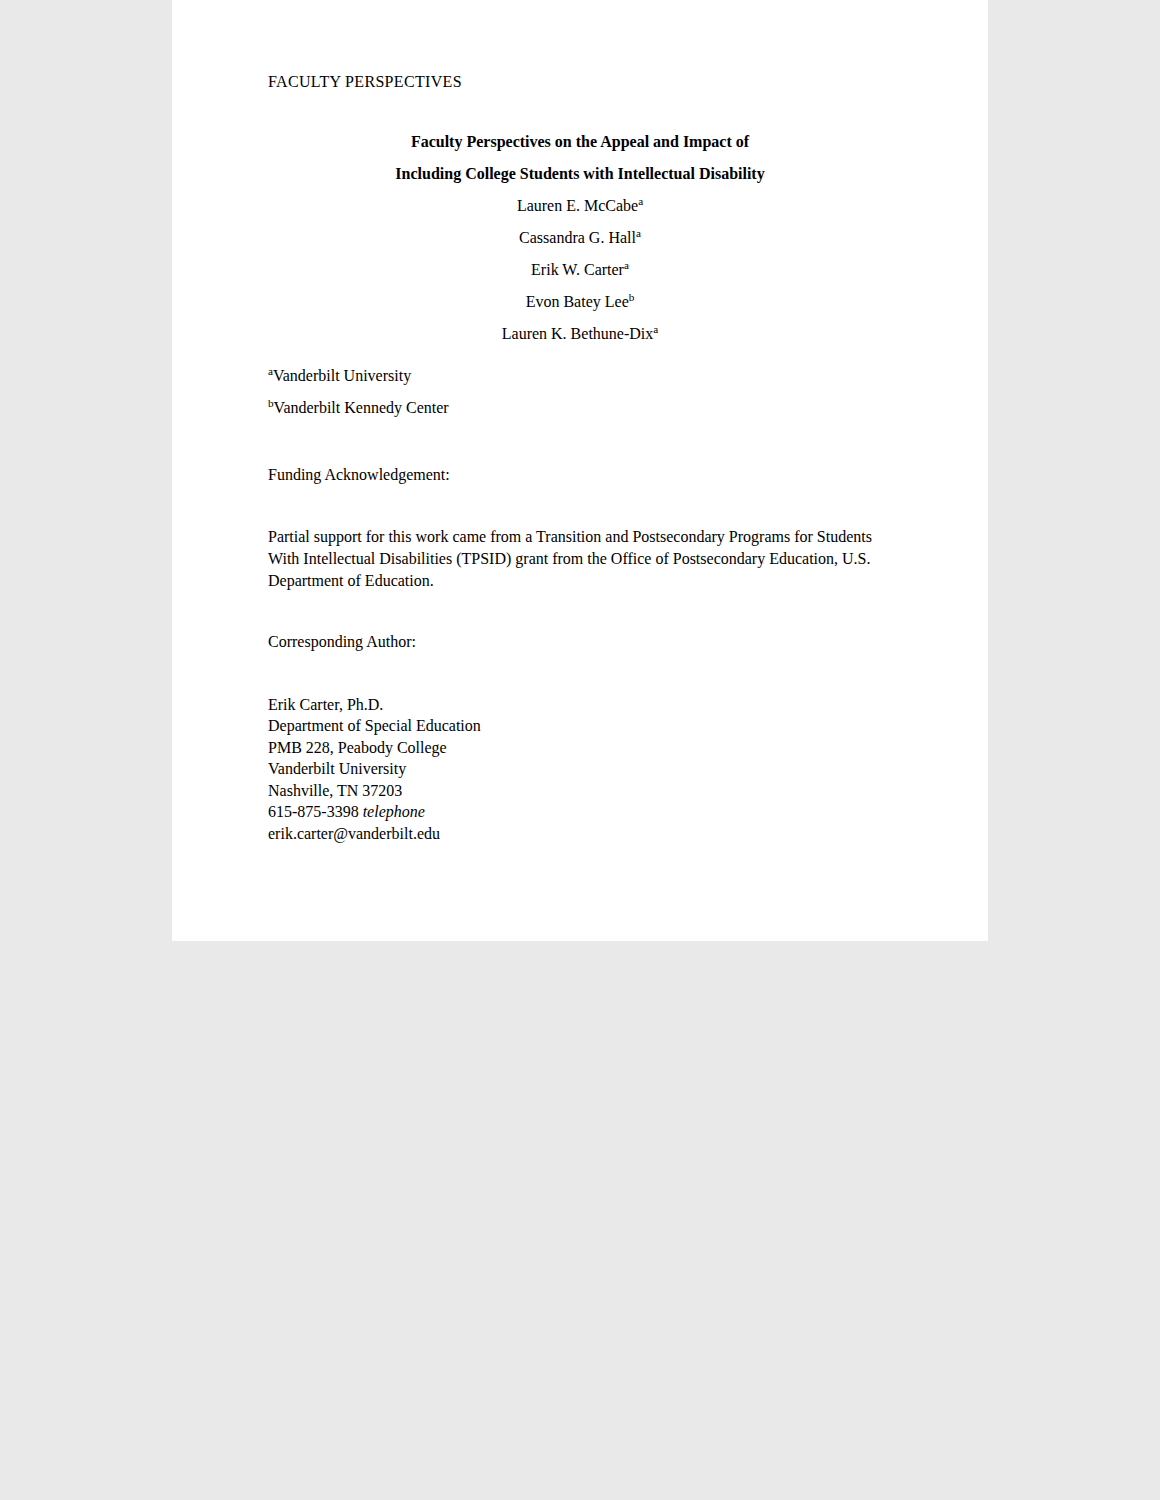Faculty Perspectives
Faculty Perspectives on the Appeal and Impact of
Including College Students with Intellectual Disability
Lauren E. McCabea
Cassandra G. Halla
Erik W. Cartera
Evon Batey Leeb
Lauren K. Bethune-Dixa
aVanderbilt University
bVanderbilt Kennedy Center
Funding Acknowledgement:
Partial support for this work came from a Transition and Postsecondary Programs for Students With Intellectual Disabilities (TPSID) grant from the Office of Postsecondary Education, U.S. Department of Education.
Corresponding Author:
Erik Carter, Ph.D.
Department of Special Education
PMB 228, Peabody College
Vanderbilt University
Nashville, TN 37203
615-875-3398 telephone
erik.carter@vanderbilt.edu